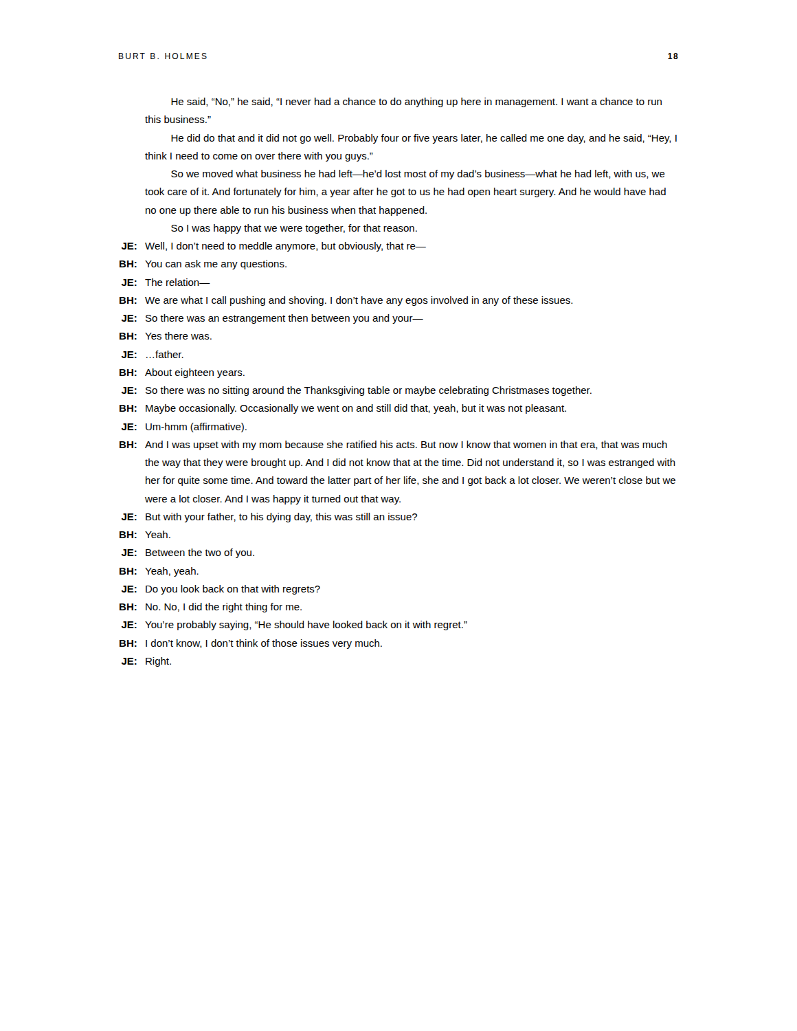Burt B. Holmes 18
He said, “No,” he said, “I never had a chance to do anything up here in management. I want a chance to run this business.”
He did do that and it did not go well. Probably four or five years later, he called me one day, and he said, “Hey, I think I need to come on over there with you guys.”
So we moved what business he had left—he’d lost most of my dad’s business—what he had left, with us, we took care of it. And fortunately for him, a year after he got to us he had open heart surgery. And he would have had no one up there able to run his business when that happened.
So I was happy that we were together, for that reason.
JE:
Well, I don’t need to meddle anymore, but obviously, that re—
BH:
You can ask me any questions.
JE:
The relation—
BH:
We are what I call pushing and shoving. I don’t have any egos involved in any of these issues.
JE:
So there was an estrangement then between you and your—
BH:
Yes there was.
JE:
…father.
BH:
About eighteen years.
JE:
So there was no sitting around the Thanksgiving table or maybe celebrating Christmases together.
BH:
Maybe occasionally. Occasionally we went on and still did that, yeah, but it was not pleasant.
JE:
Um-hmm (affirmative).
BH:
And I was upset with my mom because she ratified his acts. But now I know that women in that era, that was much the way that they were brought up. And I did not know that at the time. Did not understand it, so I was estranged with her for quite some time. And toward the latter part of her life, she and I got back a lot closer. We weren’t close but we were a lot closer. And I was happy it turned out that way.
JE:
But with your father, to his dying day, this was still an issue?
BH:
Yeah.
JE:
Between the two of you.
BH:
Yeah, yeah.
JE:
Do you look back on that with regrets?
BH:
No. No, I did the right thing for me.
JE:
You’re probably saying, “He should have looked back on it with regret.”
BH:
I don’t know, I don’t think of those issues very much.
JE:
Right.